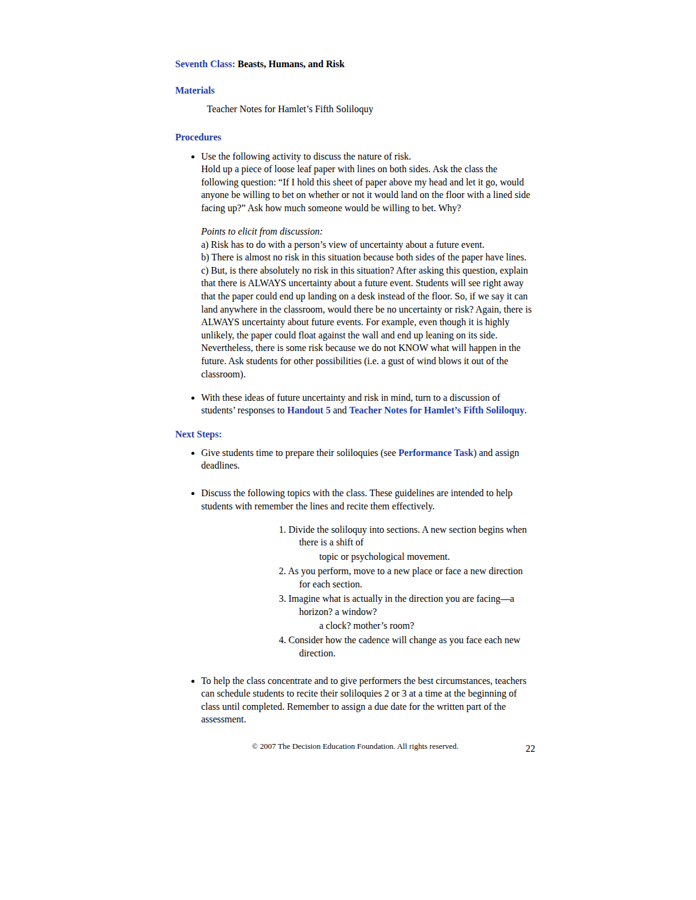Seventh Class: Beasts, Humans, and Risk
Materials
Teacher Notes for Hamlet’s Fifth Soliloquy
Procedures
Use the following activity to discuss the nature of risk.
Hold up a piece of loose leaf paper with lines on both sides. Ask the class the following question: “If I hold this sheet of paper above my head and let it go, would anyone be willing to bet on whether or not it would land on the floor with a lined side facing up?” Ask how much someone would be willing to bet. Why?
Points to elicit from discussion:
a) Risk has to do with a person’s view of uncertainty about a future event.
b) There is almost no risk in this situation because both sides of the paper have lines.
c) But, is there absolutely no risk in this situation? After asking this question, explain that there is ALWAYS uncertainty about a future event. Students will see right away that the paper could end up landing on a desk instead of the floor. So, if we say it can land anywhere in the classroom, would there be no uncertainty or risk? Again, there is ALWAYS uncertainty about future events. For example, even though it is highly unlikely, the paper could float against the wall and end up leaning on its side. Nevertheless, there is some risk because we do not KNOW what will happen in the future. Ask students for other possibilities (i.e. a gust of wind blows it out of the classroom).
With these ideas of future uncertainty and risk in mind, turn to a discussion of students’ responses to Handout 5 and Teacher Notes for Hamlet’s Fifth Soliloquy.
Next Steps:
Give students time to prepare their soliloquies (see Performance Task) and assign deadlines.
Discuss the following topics with the class. These guidelines are intended to help students with remember the lines and recite them effectively.
1. Divide the soliloquy into sections. A new section begins when there is a shift of
topic or psychological movement.
2. As you perform, move to a new place or face a new direction for each section.
3. Imagine what is actually in the direction you are facing—a horizon? a window?
a clock? mother’s room?
4. Consider how the cadence will change as you face each new direction.
To help the class concentrate and to give performers the best circumstances, teachers can schedule students to recite their soliloquies 2 or 3 at a time at the beginning of class until completed. Remember to assign a due date for the written part of the assessment.
© 2007 The Decision Education Foundation. All rights reserved.
22